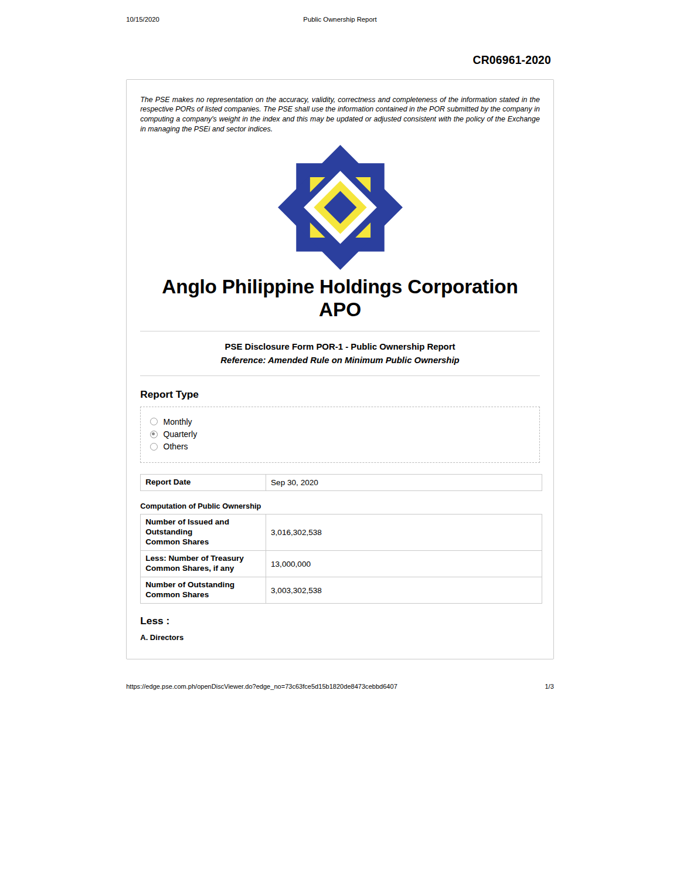10/15/2020
Public Ownership Report
CR06961-2020
The PSE makes no representation on the accuracy, validity, correctness and completeness of the information stated in the respective PORs of listed companies. The PSE shall use the information contained in the POR submitted by the company in computing a company's weight in the index and this may be updated or adjusted consistent with the policy of the Exchange in managing the PSEi and sector indices.
Anglo Philippine Holdings Corporation
APO
PSE Disclosure Form POR-1 - Public Ownership Report
Reference: Amended Rule on Minimum Public Ownership
Report Type
Monthly
Quarterly
Others
| Report Date | Sep 30, 2020 |
Computation of Public Ownership
| Number of Issued and Outstanding Common Shares | 3,016,302,538 |
| Less: Number of Treasury Common Shares, if any | 13,000,000 |
| Number of Outstanding Common Shares | 3,003,302,538 |
Less :
A. Directors
https://edge.pse.com.ph/openDiscViewer.do?edge_no=73c63fce5d15b1820de8473cebbd6407
1/3